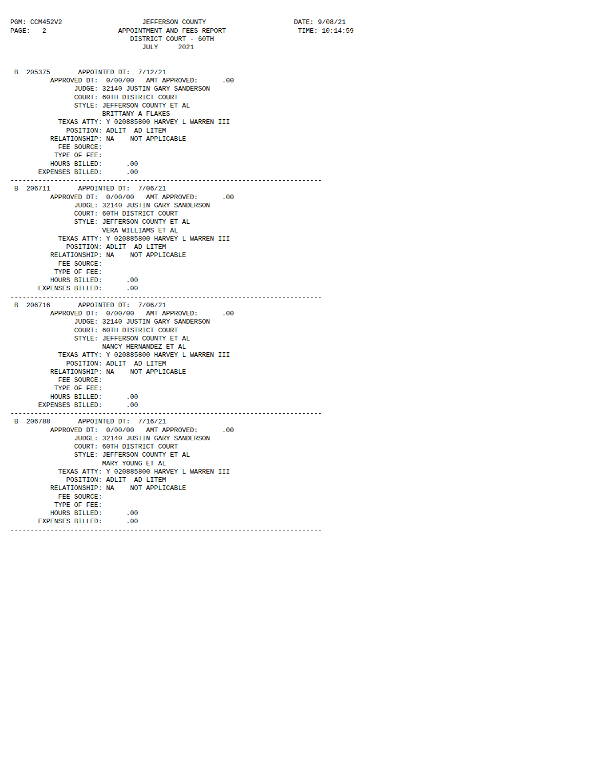PGM: CCM452V2 JEFFERSON COUNTY DATE: 9/08/21 PAGE: 2 APPOINTMENT AND FEES REPORT TIME: 10:14:59 DISTRICT COURT - 60TH JULY 2021 B 205375 APPOINTED DT: 7/12/21 APPROVED DT: 0/00/00 AMT APPROVED: .00 JUDGE: 32140 JUSTIN GARY SANDERSON COURT: 60TH DISTRICT COURT STYLE: JEFFERSON COUNTY ET AL BRITTANY A FLAKES TEXAS ATTY: Y 020885800 HARVEY L WARREN III POSITION: ADLIT AD LITEM RELATIONSHIP: NA NOT APPLICABLE FEE SOURCE: TYPE OF FEE: HOURS BILLED: .00 EXPENSES BILLED: .00 ------------------------------------------------------------------------------ B 206711 APPOINTED DT: 7/06/21 APPROVED DT: 0/00/00 AMT APPROVED: .00 JUDGE: 32140 JUSTIN GARY SANDERSON COURT: 60TH DISTRICT COURT STYLE: JEFFERSON COUNTY ET AL VERA WILLIAMS ET AL TEXAS ATTY: Y 020885800 HARVEY L WARREN III POSITION: ADLIT AD LITEM RELATIONSHIP: NA NOT APPLICABLE FEE SOURCE: TYPE OF FEE: HOURS BILLED: .00 EXPENSES BILLED: .00 ------------------------------------------------------------------------------ B 206716 APPOINTED DT: 7/06/21 APPROVED DT: 0/00/00 AMT APPROVED: .00 JUDGE: 32140 JUSTIN GARY SANDERSON COURT: 60TH DISTRICT COURT STYLE: JEFFERSON COUNTY ET AL NANCY HERNANDEZ ET AL TEXAS ATTY: Y 020885800 HARVEY L WARREN III POSITION: ADLIT AD LITEM RELATIONSHIP: NA NOT APPLICABLE FEE SOURCE: TYPE OF FEE: HOURS BILLED: .00 EXPENSES BILLED: .00 ------------------------------------------------------------------------------ B 206788 APPOINTED DT: 7/16/21 APPROVED DT: 0/00/00 AMT APPROVED: .00 JUDGE: 32140 JUSTIN GARY SANDERSON COURT: 60TH DISTRICT COURT STYLE: JEFFERSON COUNTY ET AL MARY YOUNG ET AL TEXAS ATTY: Y 020885800 HARVEY L WARREN III POSITION: ADLIT AD LITEM RELATIONSHIP: NA NOT APPLICABLE FEE SOURCE: TYPE OF FEE: HOURS BILLED: .00 EXPENSES BILLED: .00 ------------------------------------------------------------------------------